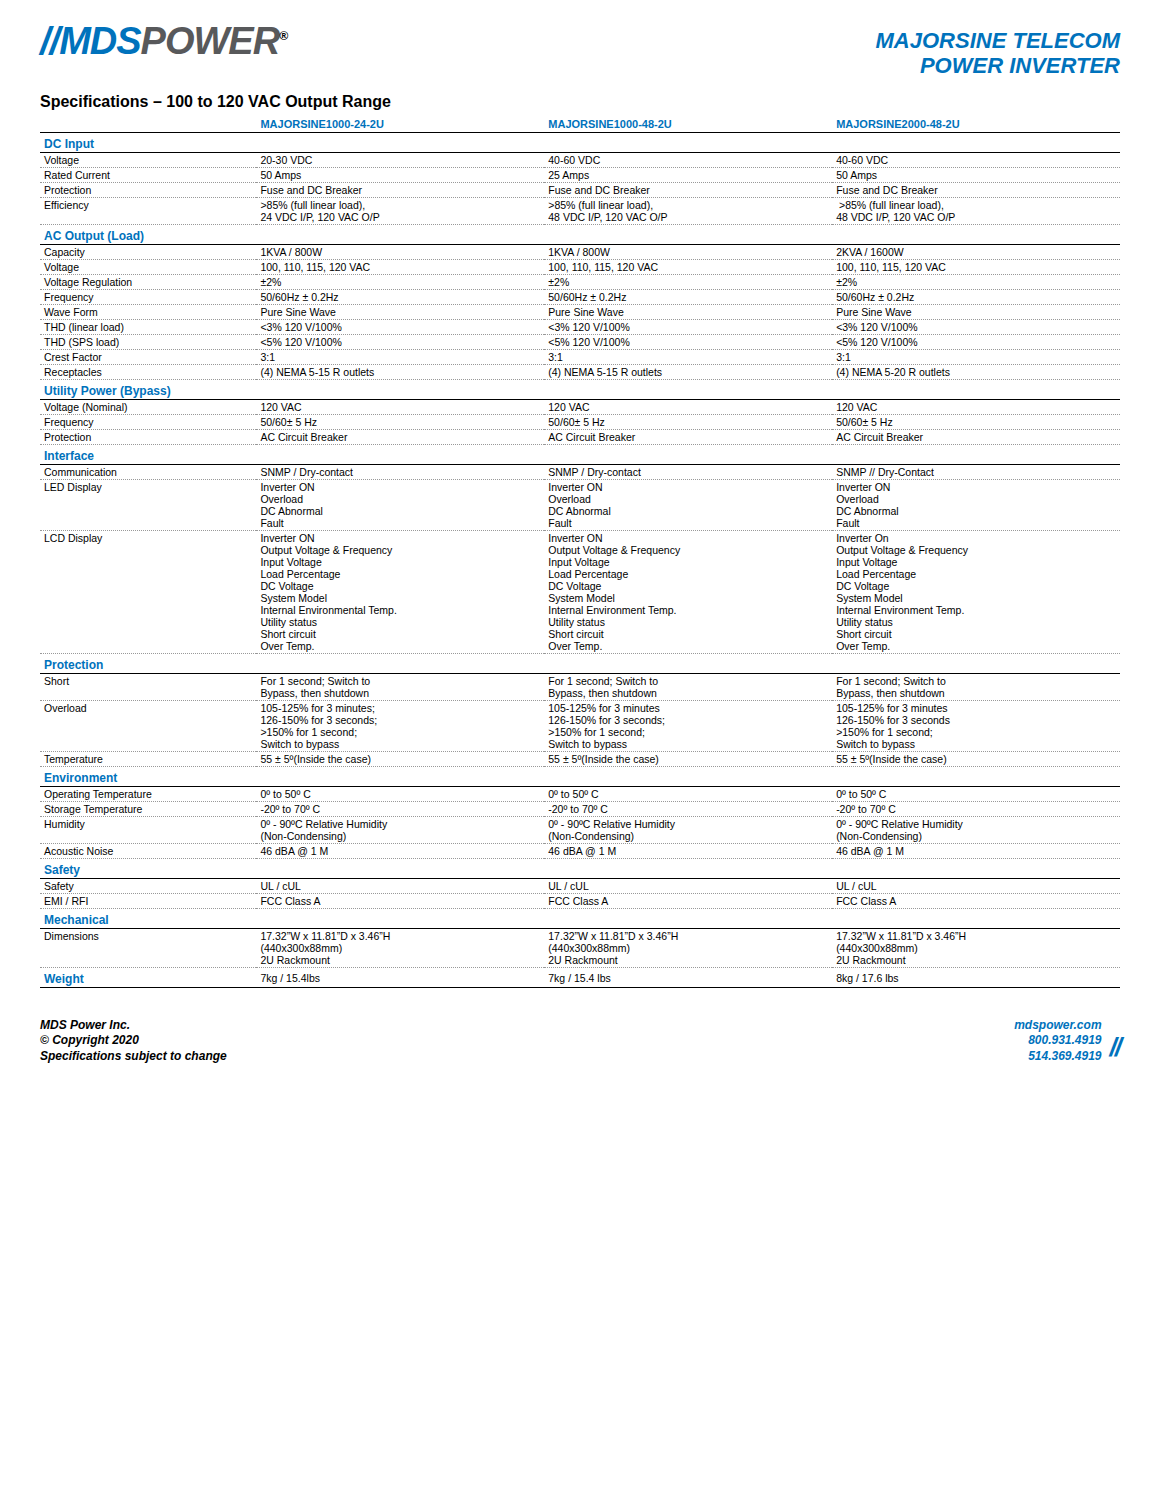//MDS POWER®
MAJORSINE TELECOM
POWER INVERTER
Specifications – 100 to 120 VAC Output Range
| | MAJORSINE1000-24-2U | MAJORSINE1000-48-2U | MAJORSINE2000-48-2U |
| --- | --- | --- | --- |
| DC Input |
| Voltage | 20-30 VDC | 40-60 VDC | 40-60 VDC |
| Rated Current | 50 Amps | 25 Amps | 50 Amps |
| Protection | Fuse and DC Breaker | Fuse and DC Breaker | Fuse and DC Breaker |
| Efficiency | >85% (full linear load), 24 VDC I/P, 120 VAC O/P | >85% (full linear load), 48 VDC I/P, 120 VAC O/P | >85% (full linear load), 48 VDC I/P, 120 VAC O/P |
| AC Output (Load) |
| Capacity | 1KVA / 800W | 1KVA / 800W | 2KVA / 1600W |
| Voltage | 100, 110, 115, 120 VAC | 100, 110, 115, 120 VAC | 100, 110, 115, 120 VAC |
| Voltage Regulation | ±2% | ±2% | ±2% |
| Frequency | 50/60Hz ± 0.2Hz | 50/60Hz ± 0.2Hz | 50/60Hz ± 0.2Hz |
| Wave Form | Pure Sine Wave | Pure Sine Wave | Pure Sine Wave |
| THD (linear load) | <3% 120 V/100% | <3% 120 V/100% | <3% 120 V/100% |
| THD (SPS load) | <5% 120 V/100% | <5% 120 V/100% | <5% 120 V/100% |
| Crest Factor | 3:1 | 3:1 | 3:1 |
| Receptacles | (4) NEMA 5-15 R outlets | (4) NEMA 5-15 R outlets | (4) NEMA 5-20 R outlets |
| Utility Power (Bypass) |
| Voltage (Nominal) | 120 VAC | 120 VAC | 120 VAC |
| Frequency | 50/60± 5 Hz | 50/60± 5 Hz | 50/60± 5 Hz |
| Protection | AC Circuit Breaker | AC Circuit Breaker | AC Circuit Breaker |
| Interface |
| Communication | SNMP / Dry-contact | SNMP / Dry-contact | SNMP // Dry-Contact |
| LED Display | Inverter ON Overload DC Abnormal Fault | Inverter ON Overload DC Abnormal Fault | Inverter ON Overload DC Abnormal Fault |
| LCD Display | Inverter ON Output Voltage & Frequency Input Voltage Load Percentage DC Voltage System Model Internal Environmental Temp. Utility status Short circuit Over Temp. | Inverter ON Output Voltage & Frequency Input Voltage Load Percentage DC Voltage System Model Internal Environment Temp. Utility status Short circuit Over Temp. | Inverter On Output Voltage & Frequency Input Voltage Load Percentage DC Voltage System Model Internal Environment Temp. Utility status Short circuit Over Temp. |
| Protection |
| Short | For 1 second; Switch to Bypass, then shutdown | For 1 second; Switch to Bypass, then shutdown | For 1 second; Switch to Bypass, then shutdown |
| Overload | 105-125% for 3 minutes; 126-150% for 3 seconds; >150% for 1 second; Switch to bypass | 105-125% for 3 minutes 126-150% for 3 seconds; >150% for 1 second; Switch to bypass | 105-125% for 3 minutes 126-150% for 3 seconds >150% for 1 second; Switch to bypass |
| Temperature | 55 ± 5º(Inside the case) | 55 ± 5º(Inside the case) | 55 ± 5º(Inside the case) |
| Environment |
| Operating Temperature | 0º to 50º C | 0º to 50º C | 0º to 50º C |
| Storage Temperature | -20º to 70º C | -20º to 70º C | -20º to 70º C |
| Humidity | 0º - 90ºC Relative Humidity (Non-Condensing) | 0º - 90ºC Relative Humidity (Non-Condensing) | 0º - 90ºC Relative Humidity (Non-Condensing) |
| Acoustic Noise | 46 dBA @ 1 M | 46 dBA @ 1 M | 46 dBA @ 1 M |
| Safety |
| Safety | UL / cUL | UL / cUL | UL / cUL |
| EMI / RFI | FCC Class A | FCC Class A | FCC Class A |
| Mechanical |
| Dimensions | 17.32”W x 11.81”D x 3.46”H (440x300x88mm) 2U Rackmount | 17.32”W x 11.81”D x 3.46”H (440x300x88mm) 2U Rackmount | 17.32”W x 11.81”D x 3.46”H (440x300x88mm) 2U Rackmount |
| Weight | 7kg / 15.4lbs | 7kg / 15.4 lbs | 8kg / 17.6 lbs |
MDS Power Inc.
© Copyright 2020
Specifications subject to change
mdspower.com
800.931.4919
514.369.4919
//